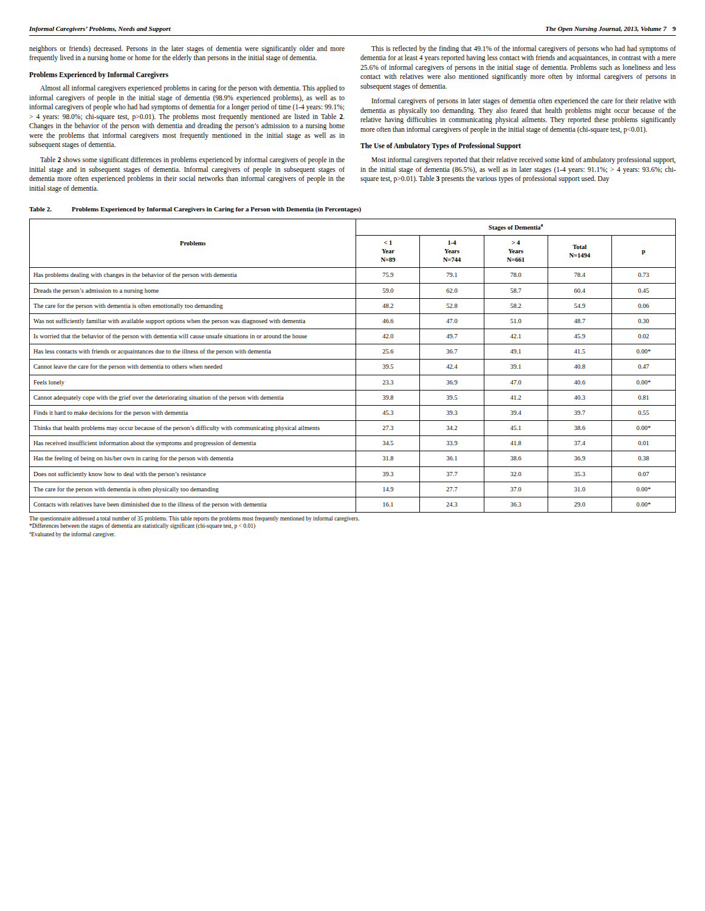Informal Caregivers’ Problems, Needs and Support
The Open Nursing Journal, 2013, Volume 79
neighbors or friends) decreased. Persons in the later stages of dementia were significantly older and more frequently lived in a nursing home or home for the elderly than persons in the initial stage of dementia.
Problems Experienced by Informal Caregivers
Almost all informal caregivers experienced problems in caring for the person with dementia. This applied to informal caregivers of people in the initial stage of dementia (98.9% experienced problems), as well as to informal caregivers of people who had had symptoms of dementia for a longer period of time (1-4 years: 99.1%; > 4 years: 98.0%; chi-square test, p>0.01). The problems most frequently mentioned are listed in Table 2. Changes in the behavior of the person with dementia and dreading the person’s admission to a nursing home were the problems that informal caregivers most frequently mentioned in the initial stage as well as in subsequent stages of dementia.
Table 2 shows some significant differences in problems experienced by informal caregivers of people in the initial stage and in subsequent stages of dementia. Informal caregivers of people in subsequent stages of dementia more often experienced problems in their social networks than informal caregivers of people in the initial stage of dementia.
This is reflected by the finding that 49.1% of the informal caregivers of persons who had had symptoms of dementia for at least 4 years reported having less contact with friends and acquaintances, in contrast with a mere 25.6% of informal caregivers of persons in the initial stage of dementia. Problems such as loneliness and less contact with relatives were also mentioned significantly more often by informal caregivers of persons in subsequent stages of dementia.
Informal caregivers of persons in later stages of dementia often experienced the care for their relative with dementia as physically too demanding. They also feared that health problems might occur because of the relative having difficulties in communicating physical ailments. They reported these problems significantly more often than informal caregivers of people in the initial stage of dementia (chi-square test, p<0.01).
The Use of Ambulatory Types of Professional Support
Most informal caregivers reported that their relative received some kind of ambulatory professional support, in the initial stage of dementia (86.5%), as well as in later stages (1-4 years: 91.1%; > 4 years: 93.6%; chi-square test, p>0.01). Table 3 presents the various types of professional support used. Day
Table 2. Problems Experienced by Informal Caregivers in Caring for a Person with Dementia (in Percentages)
| Problems | Stages of Dementia a |
| --- | --- |
| < 1 Year N=89 | 1-4 Years N=744 | > 4 Years N=661 | Total N=1494 | p |
| Has problems dealing with changes in the behavior of the person with dementia | 75.9 | 79.1 | 78.0 | 78.4 | 0.73 |
| Dreads the person’s admission to a nursing home | 59.0 | 62.0 | 58.7 | 60.4 | 0.45 |
| The care for the person with dementia is often emotionally too demanding | 48.2 | 52.8 | 58.2 | 54.9 | 0.06 |
| Was not sufficiently familiar with available support options when the person was diagnosed with dementia | 46.6 | 47.0 | 51.0 | 48.7 | 0.30 |
| Is worried that the behavior of the person with dementia will cause unsafe situations in or around the house | 42.0 | 49.7 | 42.1 | 45.9 | 0.02 |
| Has less contacts with friends or acquaintances due to the illness of the person with dementia | 25.6 | 36.7 | 49.1 | 41.5 | 0.00* |
| Cannot leave the care for the person with dementia to others when needed | 39.5 | 42.4 | 39.1 | 40.8 | 0.47 |
| Feels lonely | 23.3 | 36.9 | 47.0 | 40.6 | 0.00* |
| Cannot adequately cope with the grief over the deteriorating situation of the person with dementia | 39.8 | 39.5 | 41.2 | 40.3 | 0.81 |
| Finds it hard to make decisions for the person with dementia | 45.3 | 39.3 | 39.4 | 39.7 | 0.55 |
| Thinks that health problems may occur because of the person’s difficulty with communicating physical ailments | 27.3 | 34.2 | 45.1 | 38.6 | 0.00* |
| Has received insufficient information about the symptoms and progression of dementia | 34.5 | 33.9 | 41.8 | 37.4 | 0.01 |
| Has the feeling of being on his/her own in caring for the person with dementia | 31.8 | 36.1 | 38.6 | 36.9 | 0.38 |
| Does not sufficiently know how to deal with the person’s resistance | 39.3 | 37.7 | 32.0 | 35.3 | 0.07 |
| The care for the person with dementia is often physically too demanding | 14.9 | 27.7 | 37.0 | 31.0 | 0.00* |
| Contacts with relatives have been diminished due to the illness of the person with dementia | 16.1 | 24.3 | 36.3 | 29.0 | 0.00* |
The questionnaire addressed a total number of 35 problems. This table reports the problems most frequently mentioned by informal caregivers.
*Differences between the stages of dementia are statistically significant (chi-square test, p < 0.01)
aEvaluated by the informal caregiver.